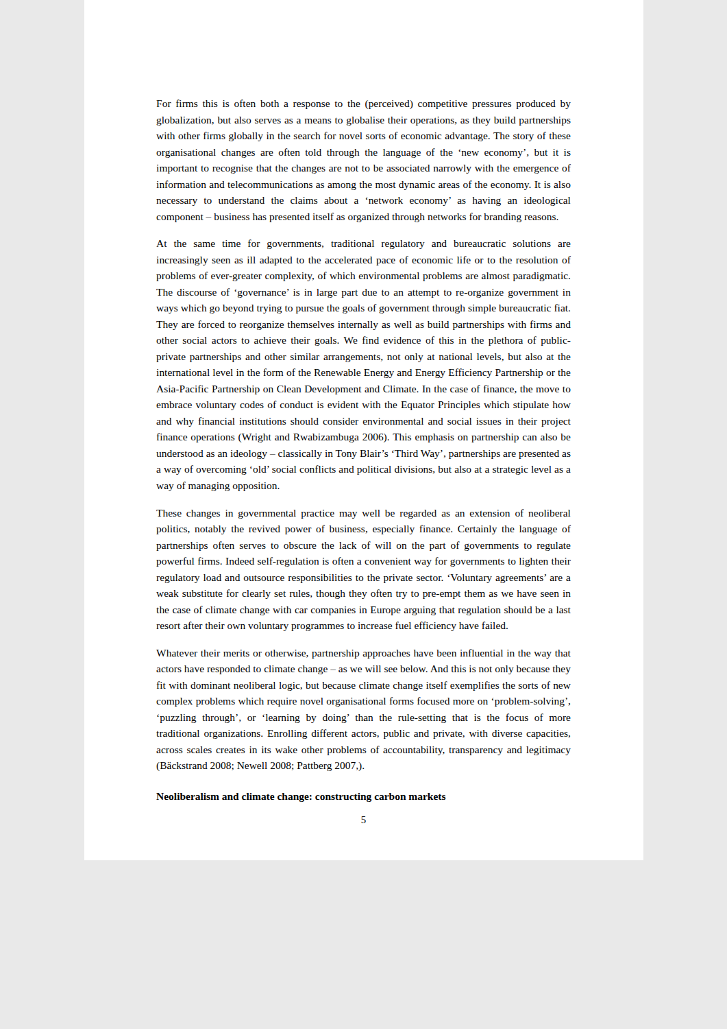For firms this is often both a response to the (perceived) competitive pressures produced by globalization, but also serves as a means to globalise their operations, as they build partnerships with other firms globally in the search for novel sorts of economic advantage. The story of these organisational changes are often told through the language of the ‘new economy’, but it is important to recognise that the changes are not to be associated narrowly with the emergence of information and telecommunications as among the most dynamic areas of the economy. It is also necessary to understand the claims about a ‘network economy’ as having an ideological component – business has presented itself as organized through networks for branding reasons.
At the same time for governments, traditional regulatory and bureaucratic solutions are increasingly seen as ill adapted to the accelerated pace of economic life or to the resolution of problems of ever-greater complexity, of which environmental problems are almost paradigmatic. The discourse of ‘governance’ is in large part due to an attempt to re-organize government in ways which go beyond trying to pursue the goals of government through simple bureaucratic fiat. They are forced to reorganize themselves internally as well as build partnerships with firms and other social actors to achieve their goals. We find evidence of this in the plethora of public-private partnerships and other similar arrangements, not only at national levels, but also at the international level in the form of the Renewable Energy and Energy Efficiency Partnership or the Asia-Pacific Partnership on Clean Development and Climate. In the case of finance, the move to embrace voluntary codes of conduct is evident with the Equator Principles which stipulate how and why financial institutions should consider environmental and social issues in their project finance operations (Wright and Rwabizambuga 2006). This emphasis on partnership can also be understood as an ideology – classically in Tony Blair’s ‘Third Way’, partnerships are presented as a way of overcoming ‘old’ social conflicts and political divisions, but also at a strategic level as a way of managing opposition.
These changes in governmental practice may well be regarded as an extension of neoliberal politics, notably the revived power of business, especially finance. Certainly the language of partnerships often serves to obscure the lack of will on the part of governments to regulate powerful firms. Indeed self-regulation is often a convenient way for governments to lighten their regulatory load and outsource responsibilities to the private sector. ‘Voluntary agreements’ are a weak substitute for clearly set rules, though they often try to pre-empt them as we have seen in the case of climate change with car companies in Europe arguing that regulation should be a last resort after their own voluntary programmes to increase fuel efficiency have failed.
Whatever their merits or otherwise, partnership approaches have been influential in the way that actors have responded to climate change – as we will see below. And this is not only because they fit with dominant neoliberal logic, but because climate change itself exemplifies the sorts of new complex problems which require novel organisational forms focused more on ‘problem-solving’, ‘puzzling through’, or ‘learning by doing’ than the rule-setting that is the focus of more traditional organizations. Enrolling different actors, public and private, with diverse capacities, across scales creates in its wake other problems of accountability, transparency and legitimacy (Bäckstrand 2008; Newell 2008; Pattberg 2007,).
Neoliberalism and climate change: constructing carbon markets
5